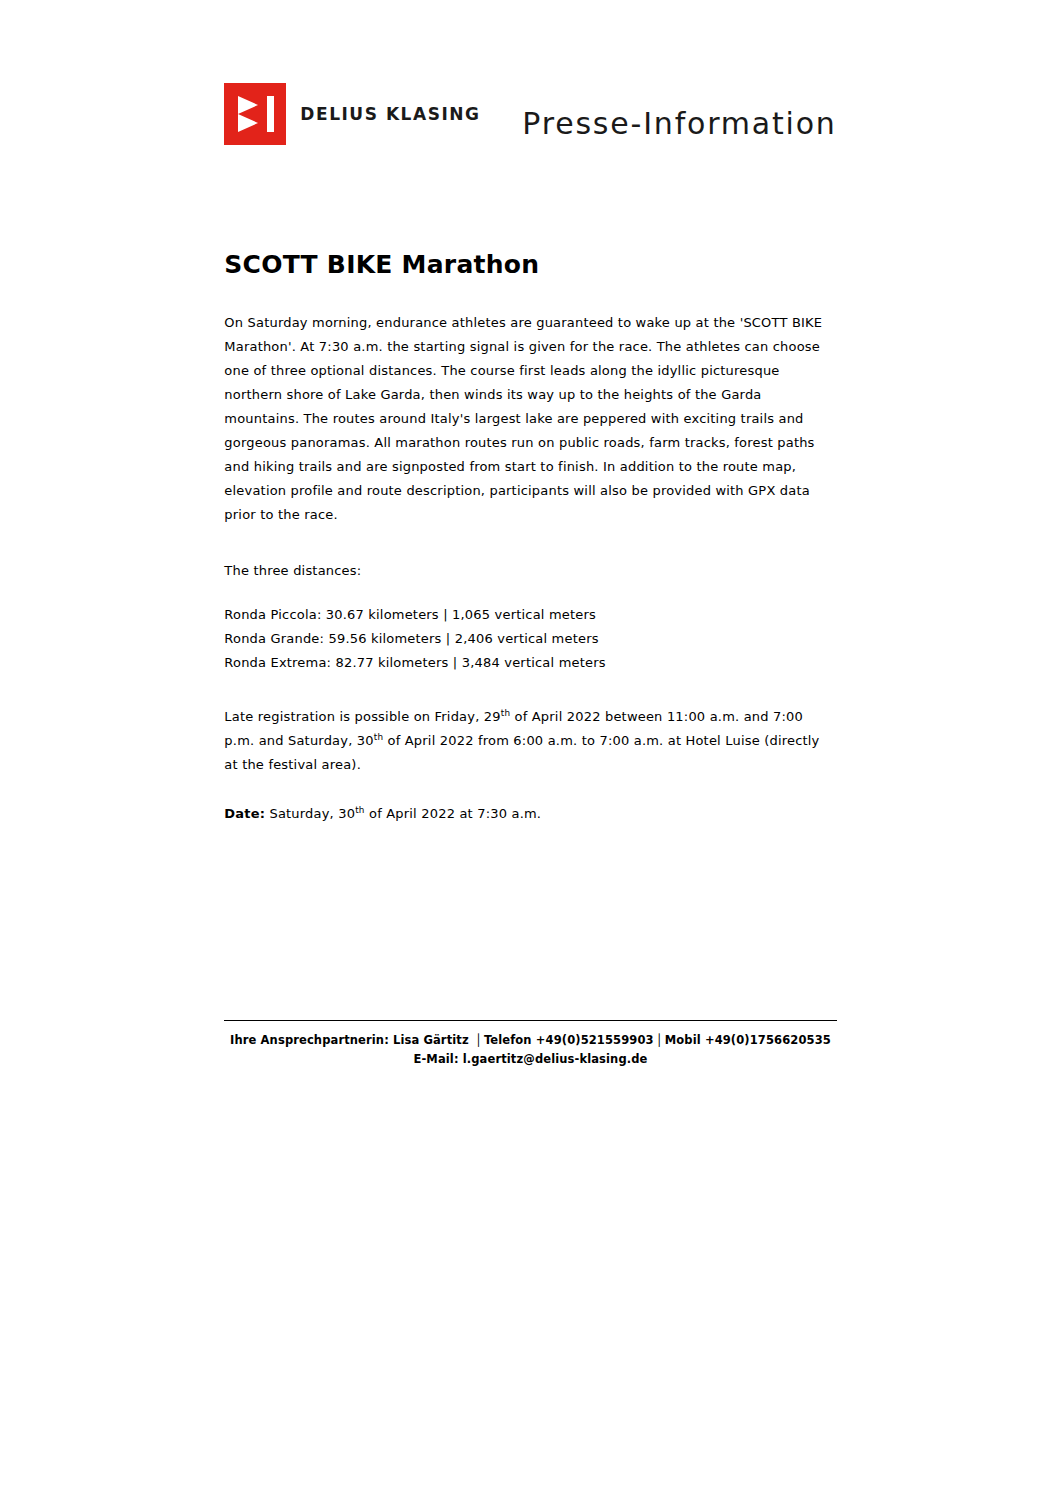DELIUS KLASING
Presse-Information
SCOTT BIKE Marathon
On Saturday morning, endurance athletes are guaranteed to wake up at the 'SCOTT BIKE Marathon'. At 7:30 a.m. the starting signal is given for the race. The athletes can choose one of three optional distances. The course first leads along the idyllic picturesque northern shore of Lake Garda, then winds its way up to the heights of the Garda mountains. The routes around Italy's largest lake are peppered with exciting trails and gorgeous panoramas. All marathon routes run on public roads, farm tracks, forest paths and hiking trails and are signposted from start to finish. In addition to the route map, elevation profile and route description, participants will also be provided with GPX data prior to the race.
The three distances:
Ronda Piccola: 30.67 kilometers | 1,065 vertical meters
Ronda Grande: 59.56 kilometers | 2,406 vertical meters
Ronda Extrema: 82.77 kilometers | 3,484 vertical meters
Late registration is possible on Friday, 29th of April 2022 between 11:00 a.m. and 7:00 p.m. and Saturday, 30th of April 2022 from 6:00 a.m. to 7:00 a.m. at Hotel Luise (directly at the festival area).
Date: Saturday, 30th of April 2022 at 7:30 a.m.
Ihre Ansprechpartnerin: Lisa Gärtitz │Telefon +49(0)521559903│Mobil +49(0)1756620535
E-Mail: l.gaertitz@delius-klasing.de